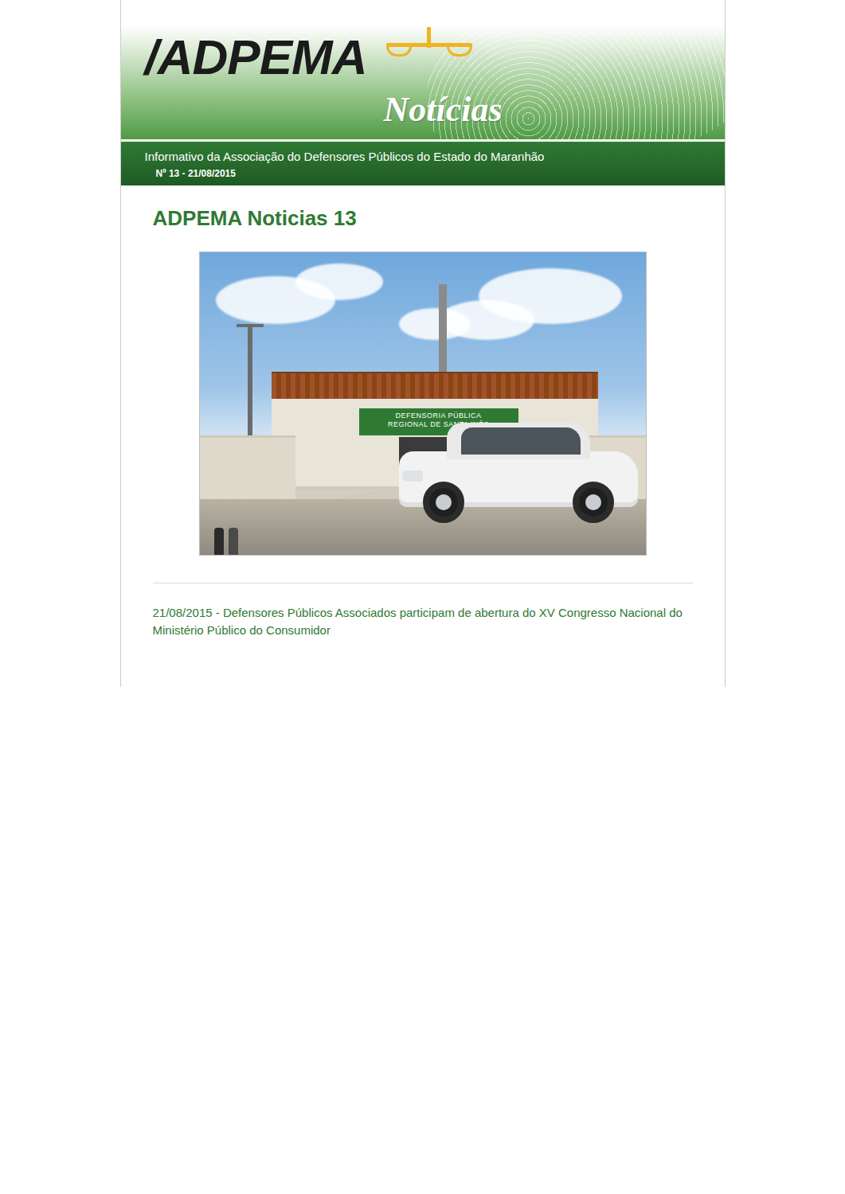/ADPEMA
Notícias
Informativo da Associação do Defensores Públicos do Estado do Maranhão Nº 13 - 21/08/2015
ADPEMA Noticias 13
DEFENSORIA PÚBLICA
REGIONAL DE SANTA INÊS
21/08/2015 - Defensores Públicos Associados participam de abertura do XV Congresso Nacional do Ministério Público do Consumidor